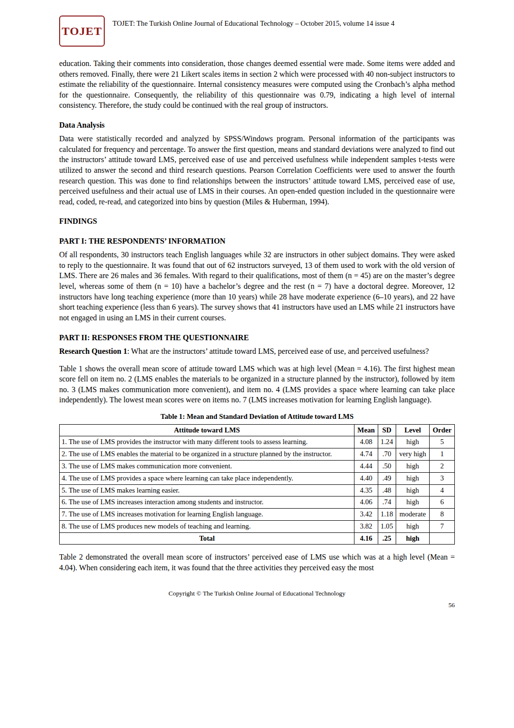TOJET
TOJET: The Turkish Online Journal of Educational Technology – October 2015, volume 14 issue 4
education. Taking their comments into consideration, those changes deemed essential were made. Some items were added and others removed. Finally, there were 21 Likert scales items in section 2 which were processed with 40 non-subject instructors to estimate the reliability of the questionnaire. Internal consistency measures were computed using the Cronbach’s alpha method for the questionnaire. Consequently, the reliability of this questionnaire was 0.79, indicating a high level of internal consistency. Therefore, the study could be continued with the real group of instructors.
Data Analysis
Data were statistically recorded and analyzed by SPSS/Windows program. Personal information of the participants was calculated for frequency and percentage. To answer the first question, means and standard deviations were analyzed to find out the instructors’ attitude toward LMS, perceived ease of use and perceived usefulness while independent samples t-tests were utilized to answer the second and third research questions. Pearson Correlation Coefficients were used to answer the fourth research question. This was done to find relationships between the instructors’ attitude toward LMS, perceived ease of use, perceived usefulness and their actual use of LMS in their courses. An open-ended question included in the questionnaire were read, coded, re-read, and categorized into bins by question (Miles & Huberman, 1994).
Findings
Part I: The Respondents’ Information
Of all respondents, 30 instructors teach English languages while 32 are instructors in other subject domains. They were asked to reply to the questionnaire. It was found that out of 62 instructors surveyed, 13 of them used to work with the old version of LMS. There are 26 males and 36 females. With regard to their qualifications, most of them (n = 45) are on the master’s degree level, whereas some of them (n = 10) have a bachelor’s degree and the rest (n = 7) have a doctoral degree. Moreover, 12 instructors have long teaching experience (more than 10 years) while 28 have moderate experience (6–10 years), and 22 have short teaching experience (less than 6 years). The survey shows that 41 instructors have used an LMS while 21 instructors have not engaged in using an LMS in their current courses.
Part II: Responses from the Questionnaire
Research Question 1: What are the instructors’ attitude toward LMS, perceived ease of use, and perceived usefulness?
Table 1 shows the overall mean score of attitude toward LMS which was at high level (Mean = 4.16). The first highest mean score fell on item no. 2 (LMS enables the materials to be organized in a structure planned by the instructor), followed by item no. 3 (LMS makes communication more convenient), and item no. 4 (LMS provides a space where learning can take place independently). The lowest mean scores were on items no. 7 (LMS increases motivation for learning English language).
Table 1: Mean and Standard Deviation of Attitude toward LMS
| Attitude toward LMS | Mean | SD | Level | Order |
| --- | --- | --- | --- | --- |
| 1. The use of LMS provides the instructor with many different tools to assess learning. | 4.08 | 1.24 | high | 5 |
| 2. The use of LMS enables the material to be organized in a structure planned by the instructor. | 4.74 | .70 | very high | 1 |
| 3. The use of LMS makes communication more convenient. | 4.44 | .50 | high | 2 |
| 4. The use of LMS provides a space where learning can take place independently. | 4.40 | .49 | high | 3 |
| 5. The use of LMS makes learning easier. | 4.35 | .48 | high | 4 |
| 6. The use of LMS increases interaction among students and instructor. | 4.06 | .74 | high | 6 |
| 7. The use of LMS increases motivation for learning English language. | 3.42 | 1.18 | moderate | 8 |
| 8. The use of LMS produces new models of teaching and learning. | 3.82 | 1.05 | high | 7 |
| Total | 4.16 | .25 | high | |
Table 2 demonstrated the overall mean score of instructors’ perceived ease of LMS use which was at a high level (Mean = 4.04). When considering each item, it was found that the three activities they perceived easy the most
Copyright © The Turkish Online Journal of Educational Technology
56